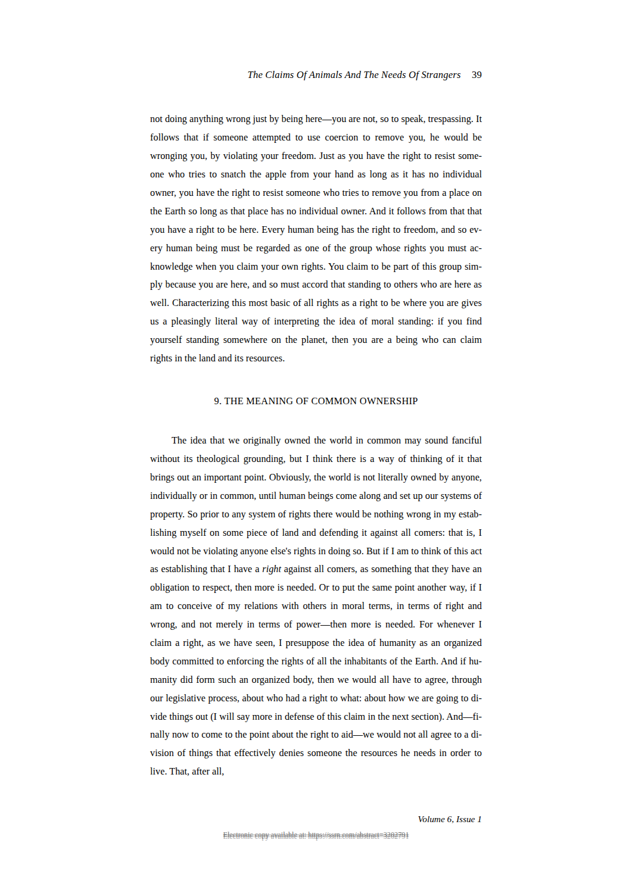The Claims Of Animals And The Needs Of Strangers39
not doing anything wrong just by being here—you are not, so to speak, trespassing. It follows that if someone attempted to use coercion to remove you, he would be wronging you, by violating your freedom. Just as you have the right to resist someone who tries to snatch the apple from your hand as long as it has no individual owner, you have the right to resist someone who tries to remove you from a place on the Earth so long as that place has no individual owner. And it follows from that that you have a right to be here. Every human being has the right to freedom, and so every human being must be regarded as one of the group whose rights you must acknowledge when you claim your own rights. You claim to be part of this group simply because you are here, and so must accord that standing to others who are here as well. Characterizing this most basic of all rights as a right to be where you are gives us a pleasingly literal way of interpreting the idea of moral standing: if you find yourself standing somewhere on the planet, then you are a being who can claim rights in the land and its resources.
9. The Meaning of Common Ownership
The idea that we originally owned the world in common may sound fanciful without its theological grounding, but I think there is a way of thinking of it that brings out an important point. Obviously, the world is not literally owned by anyone, individually or in common, until human beings come along and set up our systems of property. So prior to any system of rights there would be nothing wrong in my establishing myself on some piece of land and defending it against all comers: that is, I would not be violating anyone else's rights in doing so. But if I am to think of this act as establishing that I have a right against all comers, as something that they have an obligation to respect, then more is needed. Or to put the same point another way, if I am to conceive of my relations with others in moral terms, in terms of right and wrong, and not merely in terms of power—then more is needed. For whenever I claim a right, as we have seen, I presuppose the idea of humanity as an organized body committed to enforcing the rights of all the inhabitants of the Earth. And if humanity did form such an organized body, then we would all have to agree, through our legislative process, about who had a right to what: about how we are going to divide things out (I will say more in defense of this claim in the next section). And—finally now to come to the point about the right to aid—we would not all agree to a division of things that effectively denies someone the resources he needs in order to live. That, after all,
Volume 6, Issue 1
Electronic copy available at: https://ssrn.com/abstract=3202791 Electronic copy available at: https://ssrn.com/abstract=3202791